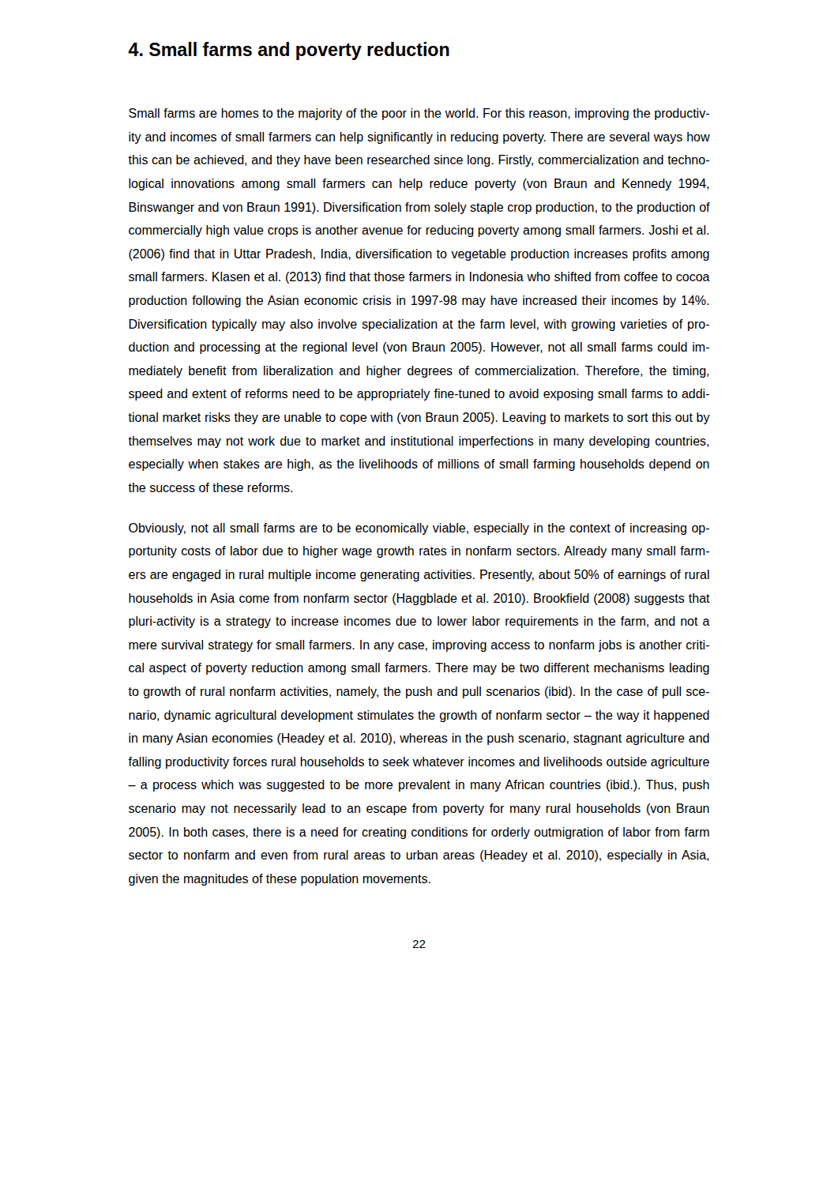4. Small farms and poverty reduction
Small farms are homes to the majority of the poor in the world. For this reason, improving the productivity and incomes of small farmers can help significantly in reducing poverty. There are several ways how this can be achieved, and they have been researched since long. Firstly, commercialization and technological innovations among small farmers can help reduce poverty (von Braun and Kennedy 1994, Binswanger and von Braun 1991). Diversification from solely staple crop production, to the production of commercially high value crops is another avenue for reducing poverty among small farmers. Joshi et al. (2006) find that in Uttar Pradesh, India, diversification to vegetable production increases profits among small farmers. Klasen et al. (2013) find that those farmers in Indonesia who shifted from coffee to cocoa production following the Asian economic crisis in 1997-98 may have increased their incomes by 14%. Diversification typically may also involve specialization at the farm level, with growing varieties of production and processing at the regional level (von Braun 2005). However, not all small farms could immediately benefit from liberalization and higher degrees of commercialization. Therefore, the timing, speed and extent of reforms need to be appropriately fine-tuned to avoid exposing small farms to additional market risks they are unable to cope with (von Braun 2005). Leaving to markets to sort this out by themselves may not work due to market and institutional imperfections in many developing countries, especially when stakes are high, as the livelihoods of millions of small farming households depend on the success of these reforms.
Obviously, not all small farms are to be economically viable, especially in the context of increasing opportunity costs of labor due to higher wage growth rates in nonfarm sectors. Already many small farmers are engaged in rural multiple income generating activities. Presently, about 50% of earnings of rural households in Asia come from nonfarm sector (Haggblade et al. 2010). Brookfield (2008) suggests that pluri-activity is a strategy to increase incomes due to lower labor requirements in the farm, and not a mere survival strategy for small farmers. In any case, improving access to nonfarm jobs is another critical aspect of poverty reduction among small farmers. There may be two different mechanisms leading to growth of rural nonfarm activities, namely, the push and pull scenarios (ibid). In the case of pull scenario, dynamic agricultural development stimulates the growth of nonfarm sector – the way it happened in many Asian economies (Headey et al. 2010), whereas in the push scenario, stagnant agriculture and falling productivity forces rural households to seek whatever incomes and livelihoods outside agriculture – a process which was suggested to be more prevalent in many African countries (ibid.). Thus, push scenario may not necessarily lead to an escape from poverty for many rural households (von Braun 2005). In both cases, there is a need for creating conditions for orderly outmigration of labor from farm sector to nonfarm and even from rural areas to urban areas (Headey et al. 2010), especially in Asia, given the magnitudes of these population movements.
22